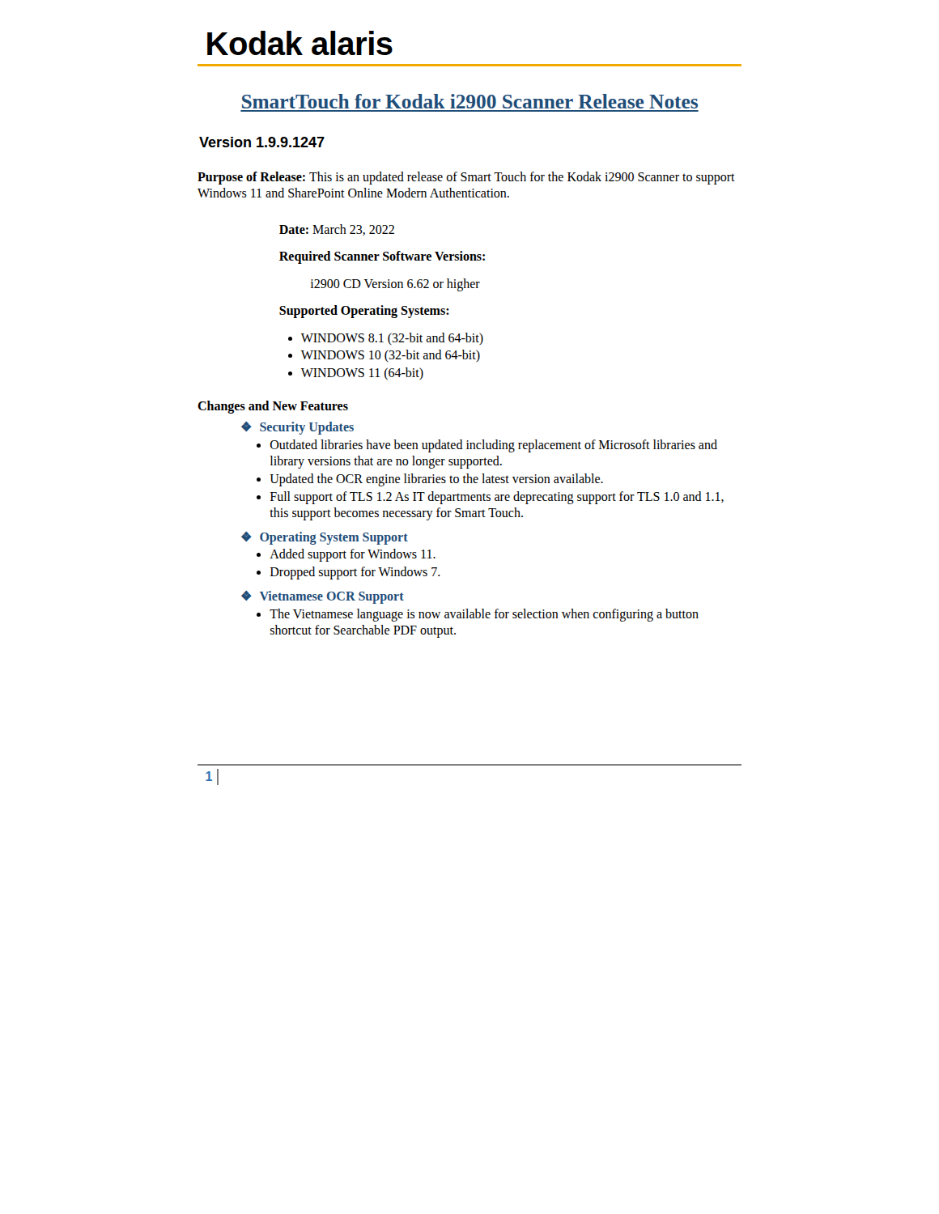Kodak alaris
SmartTouch for Kodak i2900 Scanner Release Notes
Version 1.9.9.1247
Purpose of Release: This is an updated release of Smart Touch for the Kodak i2900 Scanner to support Windows 11 and SharePoint Online Modern Authentication.
Date: March 23, 2022
Required Scanner Software Versions:
i2900 CD Version 6.62 or higher
Supported Operating Systems:
WINDOWS 8.1 (32-bit and 64-bit)
WINDOWS 10 (32-bit and 64-bit)
WINDOWS 11 (64-bit)
Changes and New Features
❖Security Updates
Outdated libraries have been updated including replacement of Microsoft libraries and library versions that are no longer supported.
Updated the OCR engine libraries to the latest version available.
Full support of TLS 1.2 As IT departments are deprecating support for TLS 1.0 and 1.1, this support becomes necessary for Smart Touch.
❖Operating System Support
Added support for Windows 11.
Dropped support for Windows 7.
❖Vietnamese OCR Support
The Vietnamese language is now available for selection when configuring a button shortcut for Searchable PDF output.
1